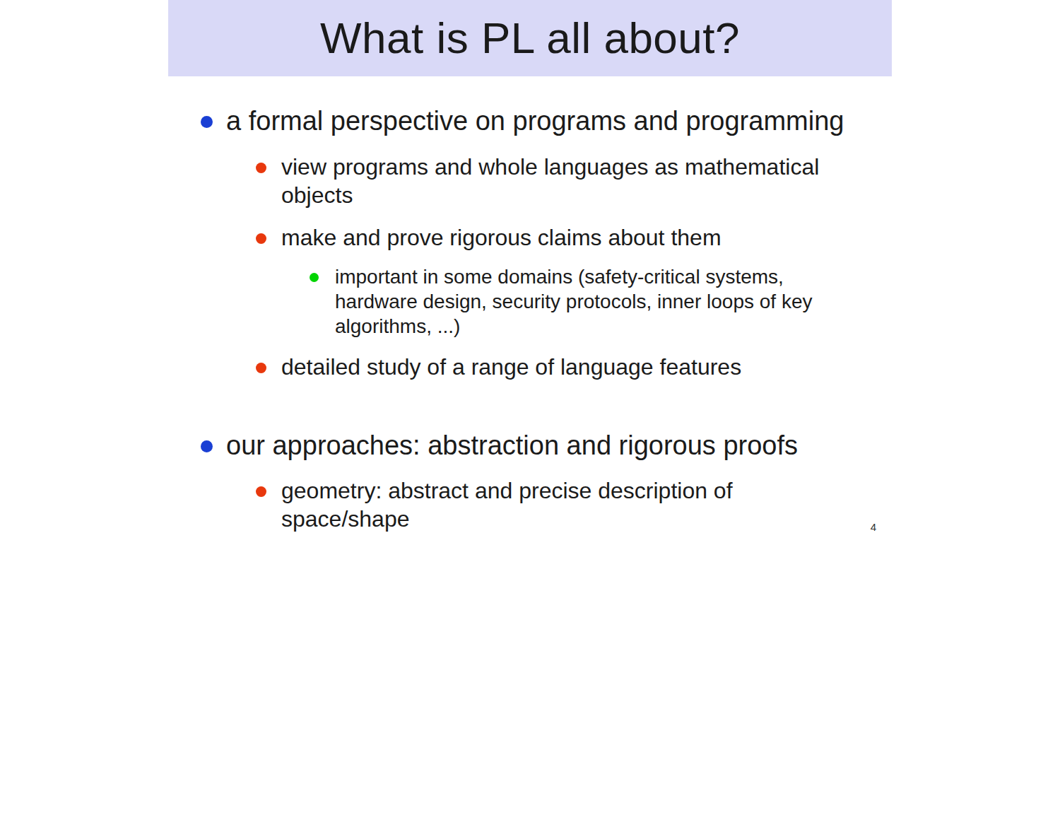What is PL all about?
a formal perspective on programs and programming
view programs and whole languages as mathematical objects
make and prove rigorous claims about them
important in some domains (safety-critical systems, hardware design, security protocols, inner loops of key algorithms, ...)
detailed study of a range of language features
our approaches: abstraction and rigorous proofs
geometry: abstract and precise description of space/shape
CS: abstract and precise description of “processes”
4